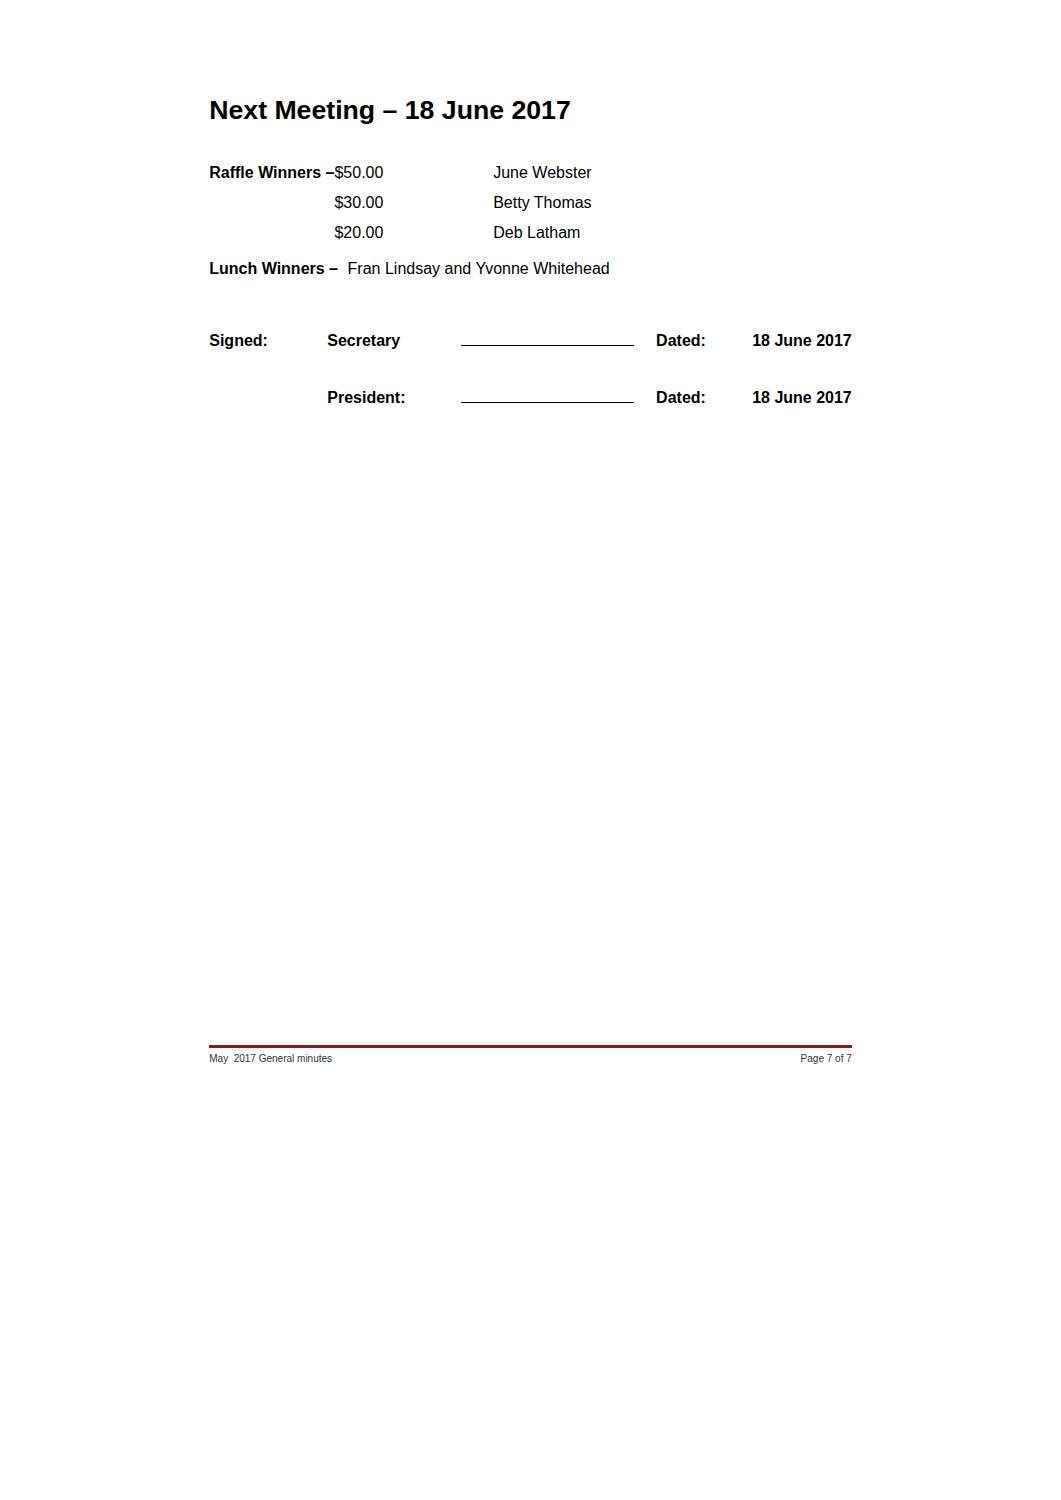Next Meeting – 18 June 2017
| Raffle Winners – | $50.00 | June Webster |
| | $30.00 | Betty Thomas |
| | $20.00 | Deb Latham |
Lunch Winners –Fran Lindsay and Yvonne Whitehead
| Signed: | Secretary | | Dated: | 18 June 2017 |
| | President: | | Dated: | 18 June 2017 |
May 2017 General minutes Page 7 of 7